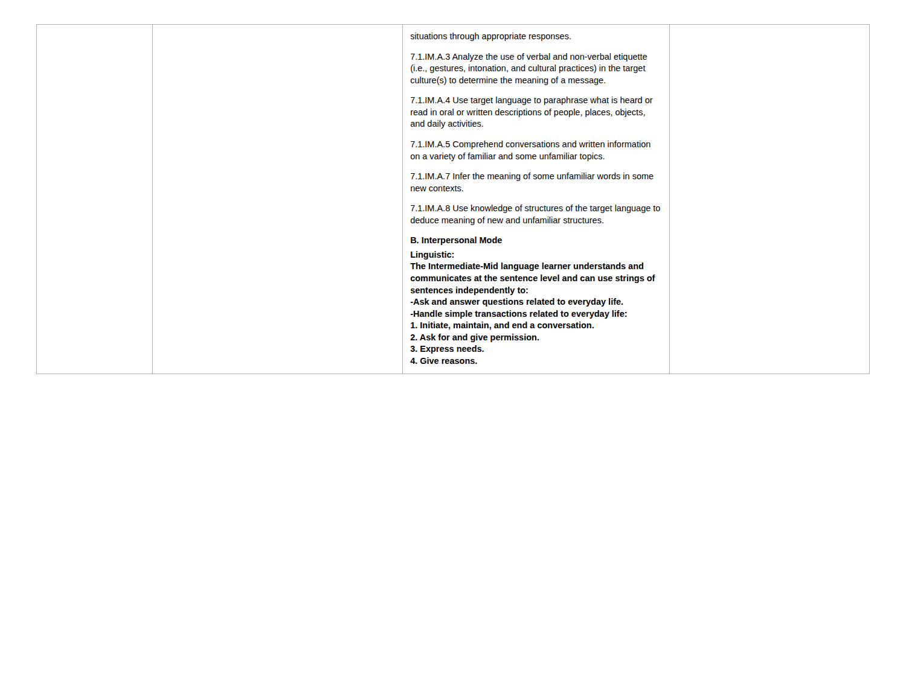| | | situations through appropriate responses. 7.1.IM.A.3 Analyze the use of verbal and non-verbal etiquette (i.e., gestures, intonation, and cultural practices) in the target culture(s) to determine the meaning of a message. 7.1.IM.A.4 Use target language to paraphrase what is heard or read in oral or written descriptions of people, places, objects, and daily activities. 7.1.IM.A.5 Comprehend conversations and written information on a variety of familiar and some unfamiliar topics. 7.1.IM.A.7 Infer the meaning of some unfamiliar words in some new contexts. 7.1.IM.A.8 Use knowledge of structures of the target language to deduce meaning of new and unfamiliar structures. B. Interpersonal Mode Linguistic: The Intermediate-Mid language learner understands and communicates at the sentence level and can use strings of sentences independently to: -Ask and answer questions related to everyday life. -Handle simple transactions related to everyday life: 1. Initiate, maintain, and end a conversation. 2. Ask for and give permission. 3. Express needs. 4. Give reasons. | |